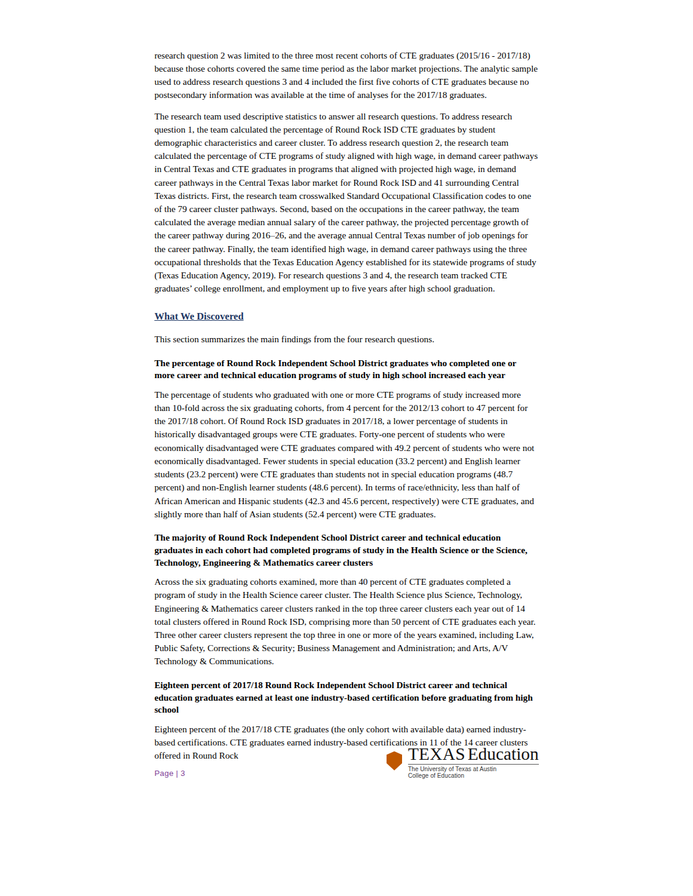research question 2 was limited to the three most recent cohorts of CTE graduates (2015/16 - 2017/18) because those cohorts covered the same time period as the labor market projections. The analytic sample used to address research questions 3 and 4 included the first five cohorts of CTE graduates because no postsecondary information was available at the time of analyses for the 2017/18 graduates.
The research team used descriptive statistics to answer all research questions. To address research question 1, the team calculated the percentage of Round Rock ISD CTE graduates by student demographic characteristics and career cluster. To address research question 2, the research team calculated the percentage of CTE programs of study aligned with high wage, in demand career pathways in Central Texas and CTE graduates in programs that aligned with projected high wage, in demand career pathways in the Central Texas labor market for Round Rock ISD and 41 surrounding Central Texas districts. First, the research team crosswalked Standard Occupational Classification codes to one of the 79 career cluster pathways. Second, based on the occupations in the career pathway, the team calculated the average median annual salary of the career pathway, the projected percentage growth of the career pathway during 2016–26, and the average annual Central Texas number of job openings for the career pathway. Finally, the team identified high wage, in demand career pathways using the three occupational thresholds that the Texas Education Agency established for its statewide programs of study (Texas Education Agency, 2019). For research questions 3 and 4, the research team tracked CTE graduates’ college enrollment, and employment up to five years after high school graduation.
What We Discovered
This section summarizes the main findings from the four research questions.
The percentage of Round Rock Independent School District graduates who completed one or more career and technical education programs of study in high school increased each year
The percentage of students who graduated with one or more CTE programs of study increased more than 10-fold across the six graduating cohorts, from 4 percent for the 2012/13 cohort to 47 percent for the 2017/18 cohort. Of Round Rock ISD graduates in 2017/18, a lower percentage of students in historically disadvantaged groups were CTE graduates. Forty-one percent of students who were economically disadvantaged were CTE graduates compared with 49.2 percent of students who were not economically disadvantaged. Fewer students in special education (33.2 percent) and English learner students (23.2 percent) were CTE graduates than students not in special education programs (48.7 percent) and non-English learner students (48.6 percent). In terms of race/ethnicity, less than half of African American and Hispanic students (42.3 and 45.6 percent, respectively) were CTE graduates, and slightly more than half of Asian students (52.4 percent) were CTE graduates.
The majority of Round Rock Independent School District career and technical education graduates in each cohort had completed programs of study in the Health Science or the Science, Technology, Engineering & Mathematics career clusters
Across the six graduating cohorts examined, more than 40 percent of CTE graduates completed a program of study in the Health Science career cluster. The Health Science plus Science, Technology, Engineering & Mathematics career clusters ranked in the top three career clusters each year out of 14 total clusters offered in Round Rock ISD, comprising more than 50 percent of CTE graduates each year. Three other career clusters represent the top three in one or more of the years examined, including Law, Public Safety, Corrections & Security; Business Management and Administration; and Arts, A/V Technology & Communications.
Eighteen percent of 2017/18 Round Rock Independent School District career and technical education graduates earned at least one industry-based certification before graduating from high school
Eighteen percent of the 2017/18 CTE graduates (the only cohort with available data) earned industry-based certifications. CTE graduates earned industry-based certifications in 11 of the 14 career clusters offered in Round Rock
Page | 3
TEXAS Education
The University of Texas at Austin
College of Education